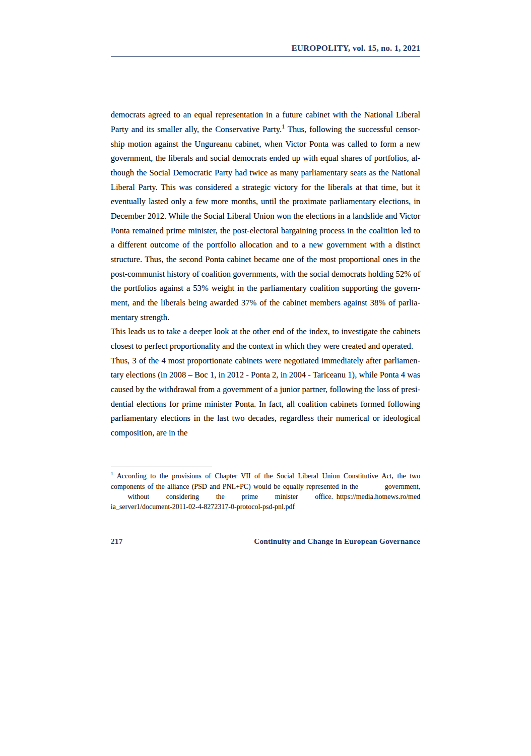EUROPOLITY, vol. 15, no. 1, 2021
democrats agreed to an equal representation in a future cabinet with the National Liberal Party and its smaller ally, the Conservative Party.1 Thus, following the successful censorship motion against the Ungureanu cabinet, when Victor Ponta was called to form a new government, the liberals and social democrats ended up with equal shares of portfolios, although the Social Democratic Party had twice as many parliamentary seats as the National Liberal Party. This was considered a strategic victory for the liberals at that time, but it eventually lasted only a few more months, until the proximate parliamentary elections, in December 2012. While the Social Liberal Union won the elections in a landslide and Victor Ponta remained prime minister, the post-electoral bargaining process in the coalition led to a different outcome of the portfolio allocation and to a new government with a distinct structure. Thus, the second Ponta cabinet became one of the most proportional ones in the post-communist history of coalition governments, with the social democrats holding 52% of the portfolios against a 53% weight in the parliamentary coalition supporting the government, and the liberals being awarded 37% of the cabinet members against 38% of parliamentary strength.
This leads us to take a deeper look at the other end of the index, to investigate the cabinets closest to perfect proportionality and the context in which they were created and operated.
Thus, 3 of the 4 most proportionate cabinets were negotiated immediately after parliamentary elections (in 2008 – Boc 1, in 2012 - Ponta 2, in 2004 - Tariceanu 1), while Ponta 4 was caused by the withdrawal from a government of a junior partner, following the loss of presidential elections for prime minister Ponta. In fact, all coalition cabinets formed following parliamentary elections in the last two decades, regardless their numerical or ideological composition, are in the
1 According to the provisions of Chapter VII of the Social Liberal Union Constitutive Act, the two components of the alliance (PSD and PNL+PC) would be equally represented in the government, without considering the prime minister office. https://media.hotnews.ro/media_server1/document-2011-02-4-8272317-0-protocol-psd-pnl.pdf
217 Continuity and Change in European Governance